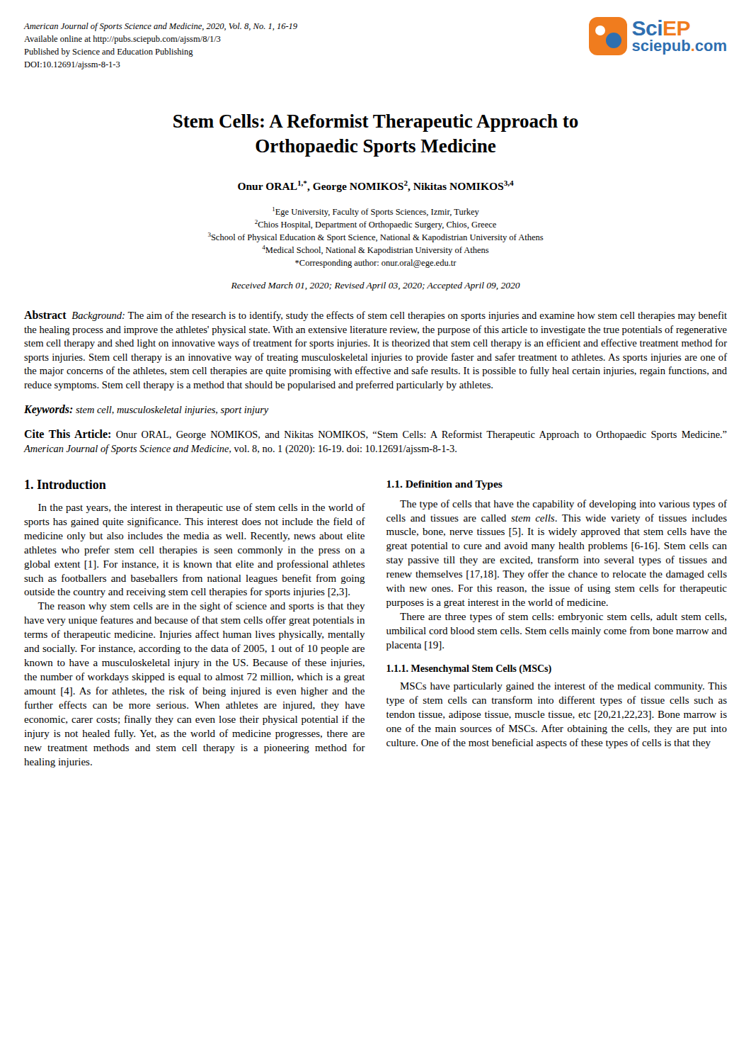American Journal of Sports Science and Medicine, 2020, Vol. 8, No. 1, 16-19
Available online at http://pubs.sciepub.com/ajssm/8/1/3
Published by Science and Education Publishing
DOI:10.12691/ajssm-8-1-3
SciEP
sciepub. com
Stem Cells: A Reformist Therapeutic Approach to
Orthopaedic Sports Medicine
Onur ORAL1,*, George NOMIKOS2, Nikitas NOMIKOS3,4
1Ege University, Faculty of Sports Sciences, Izmir, Turkey
2Chios Hospital, Department of Orthopaedic Surgery, Chios, Greece
3School of Physical Education & Sport Science, National & Kapodistrian University of Athens
4Medical School, National & Kapodistrian University of Athens
*Corresponding author: onur.oral@ege.edu.tr
Received March 01, 2020; Revised April 03, 2020; Accepted April 09, 2020
Abstract Background: The aim of the research is to identify, study the effects of stem cell therapies on sports injuries and examine how stem cell therapies may benefit the healing process and improve the athletes' physical state. With an extensive literature review, the purpose of this article to investigate the true potentials of regenerative stem cell therapy and shed light on innovative ways of treatment for sports injuries. It is theorized that stem cell therapy is an efficient and effective treatment method for sports injuries. Stem cell therapy is an innovative way of treating musculoskeletal injuries to provide faster and safer treatment to athletes. As sports injuries are one of the major concerns of the athletes, stem cell therapies are quite promising with effective and safe results. It is possible to fully heal certain injuries, regain functions, and reduce symptoms. Stem cell therapy is a method that should be popularised and preferred particularly by athletes.
Keywords: stem cell, musculoskeletal injuries, sport injury
Cite This Article: Onur ORAL, George NOMIKOS, and Nikitas NOMIKOS, “Stem Cells: A Reformist Therapeutic Approach to Orthopaedic Sports Medicine.” American Journal of Sports Science and Medicine, vol. 8, no. 1 (2020): 16-19. doi: 10.12691/ajssm-8-1-3.
1. Introduction
In the past years, the interest in therapeutic use of stem cells in the world of sports has gained quite significance. This interest does not include the field of medicine only but also includes the media as well. Recently, news about elite athletes who prefer stem cell therapies is seen commonly in the press on a global extent [1]. For instance, it is known that elite and professional athletes such as footballers and baseballers from national leagues benefit from going outside the country and receiving stem cell therapies for sports injuries [2,3].
The reason why stem cells are in the sight of science and sports is that they have very unique features and because of that stem cells offer great potentials in terms of therapeutic medicine. Injuries affect human lives physically, mentally and socially. For instance, according to the data of 2005, 1 out of 10 people are known to have a musculoskeletal injury in the US. Because of these injuries, the number of workdays skipped is equal to almost 72 million, which is a great amount [4]. As for athletes, the risk of being injured is even higher and the further effects can be more serious. When athletes are injured, they have economic, carer costs; finally they can even lose their physical potential if the injury is not healed fully. Yet, as the world of medicine progresses, there are new treatment methods and stem cell therapy is a pioneering method for healing injuries.
1.1. Definition and Types
The type of cells that have the capability of developing into various types of cells and tissues are called stem cells. This wide variety of tissues includes muscle, bone, nerve tissues [5]. It is widely approved that stem cells have the great potential to cure and avoid many health problems [6-16]. Stem cells can stay passive till they are excited, transform into several types of tissues and renew themselves [17,18]. They offer the chance to relocate the damaged cells with new ones. For this reason, the issue of using stem cells for therapeutic purposes is a great interest in the world of medicine.
There are three types of stem cells: embryonic stem cells, adult stem cells, umbilical cord blood stem cells. Stem cells mainly come from bone marrow and placenta [19].
1.1.1. Mesenchymal Stem Cells (MSCs)
MSCs have particularly gained the interest of the medical community. This type of stem cells can transform into different types of tissue cells such as tendon tissue, adipose tissue, muscle tissue, etc [20,21,22,23]. Bone marrow is one of the main sources of MSCs. After obtaining the cells, they are put into culture. One of the most beneficial aspects of these types of cells is that they